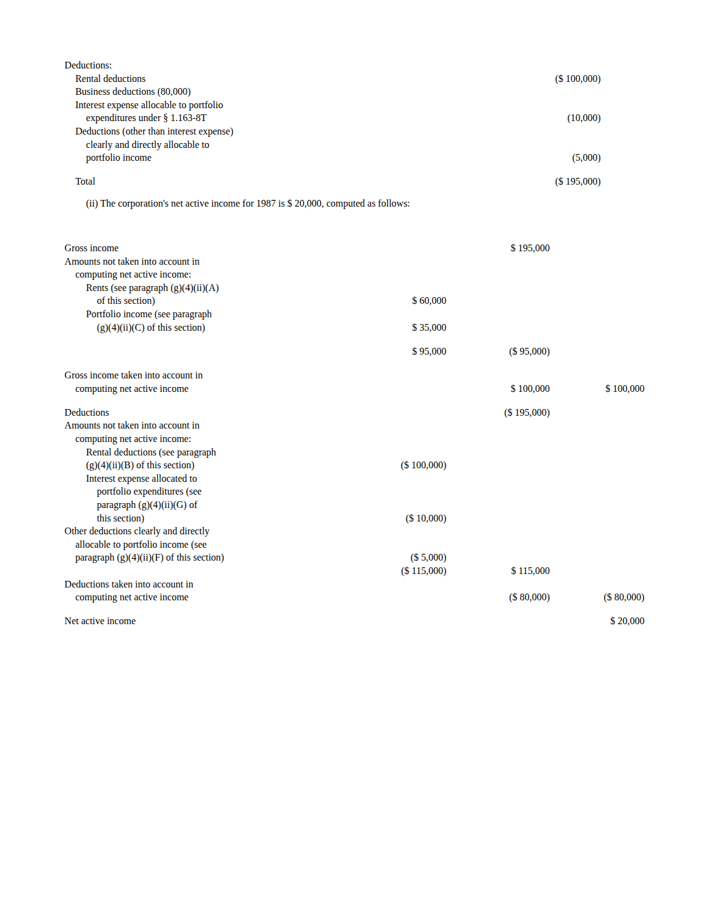| Deductions: | | | |
| Rental deductions | | ($ 100,000) | |
| Business deductions (80,000) | | | |
| Interest expense allocable to portfolio | | | |
| expenditures under § 1.163-8T | | (10,000) | |
| Deductions (other than interest expense) | | | |
| clearly and directly allocable to | | | |
| portfolio income | | (5,000) | |
| Total | | ($ 195,000) | |
(ii) The corporation's net active income for 1987 is $ 20,000, computed as follows:
| Gross income | | $ 195,000 | |
| Amounts not taken into account in | | | |
| computing net active income: | | | |
| Rents (see paragraph (g)(4)(ii)(A) | | | |
| of this section) | $ 60,000 | | |
| Portfolio income (see paragraph | | | |
| (g)(4)(ii)(C) of this section) | $ 35,000 | | |
| | $ 95,000 | ($ 95,000) | |
| Gross income taken into account in | | | |
| computing net active income | | $ 100,000 | $ 100,000 |
| Deductions | | ($ 195,000) | |
| Amounts not taken into account in | | | |
| computing net active income: | | | |
| Rental deductions (see paragraph | | | |
| (g)(4)(ii)(B) of this section) | ($ 100,000) | | |
| Interest expense allocated to | | | |
| portfolio expenditures (see | | | |
| paragraph (g)(4)(ii)(G) of | | | |
| this section) | ($ 10,000) | | |
| Other deductions clearly and directly | | | |
| allocable to portfolio income (see | | | |
| paragraph (g)(4)(ii)(F) of this section) | ($ 5,000) | | |
| | ($ 115,000) | $ 115,000 | |
| Deductions taken into account in | | | |
| computing net active income | | ($ 80,000) | ($ 80,000) |
| Net active income | | | $ 20,000 |